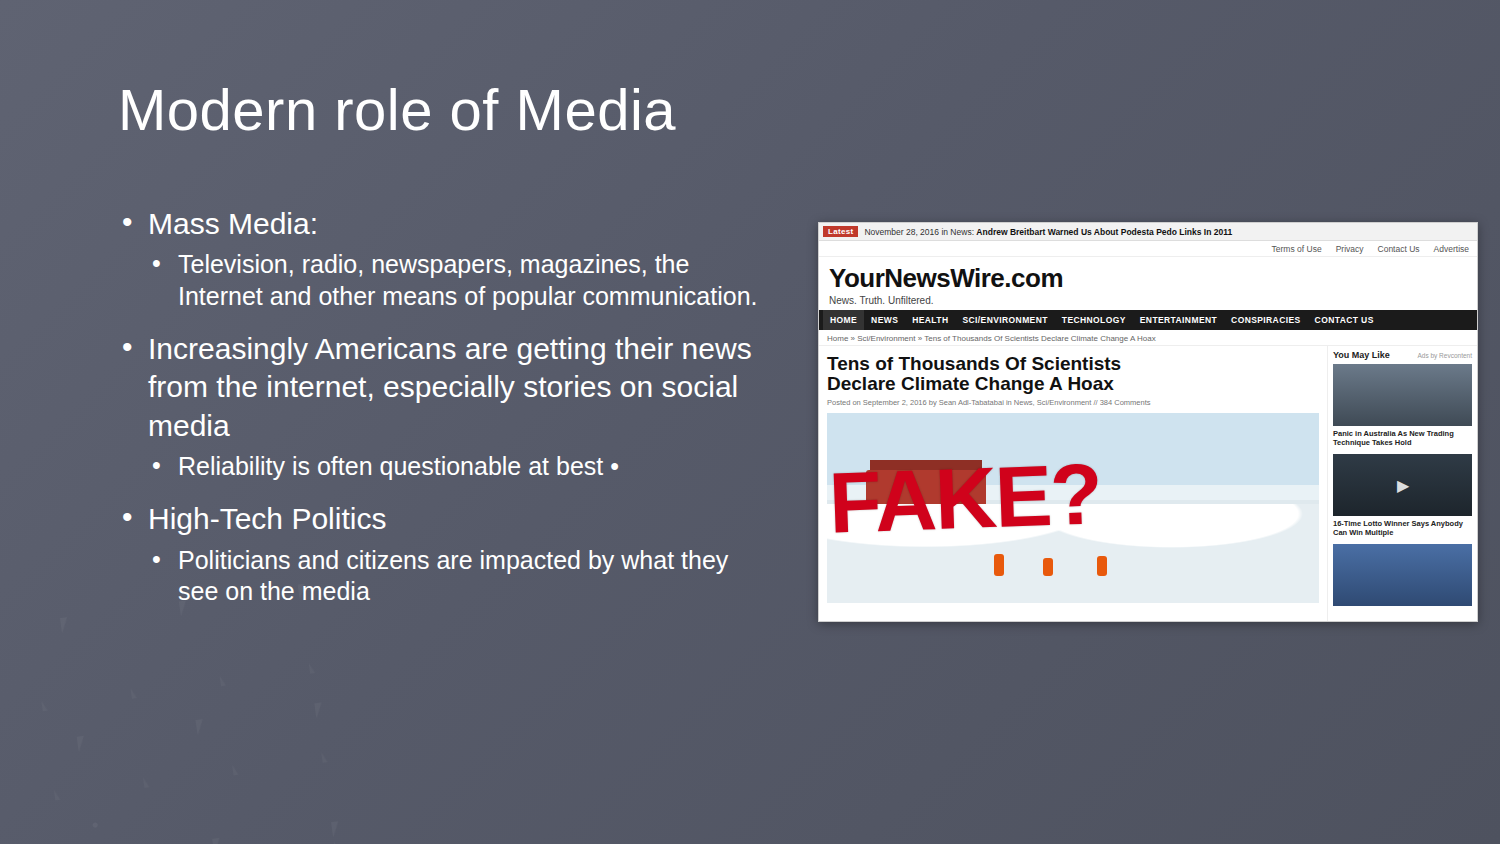Modern role of Media
Mass Media:
Television, radio, newspapers, magazines, the Internet and other means of popular communication.
Increasingly Americans are getting their news from the internet, especially stories on social media
Reliability is often questionable at best •
High-Tech Politics
Politicians and citizens are impacted by what they see on the media
Latest November 28, 2016 in News: Andrew Breitbart Warned Us About Podesta Pedo Links In 2011
Terms of Use Privacy Contact Us Advertise
YourNewsWire.com
News. Truth. Unfiltered.
HOME NEWS HEALTH SCI/ENVIRONMENT TECHNOLOGY ENTERTAINMENT CONSPIRACIES CONTACT US
Home » Sci/Environment » Tens of Thousands Of Scientists Declare Climate Change A Hoax
Tens of Thousands Of Scientists Declare Climate Change A Hoax
Posted on September 2, 2016 by Sean Adl-Tabatabai in News, Sci/Environment // 384 Comments
FAKE?
You May Like Ads by Revcontent
Panic in Australia As New Trading Technique Takes Hold
16-Time Lotto Winner Says Anybody Can Win Multiple